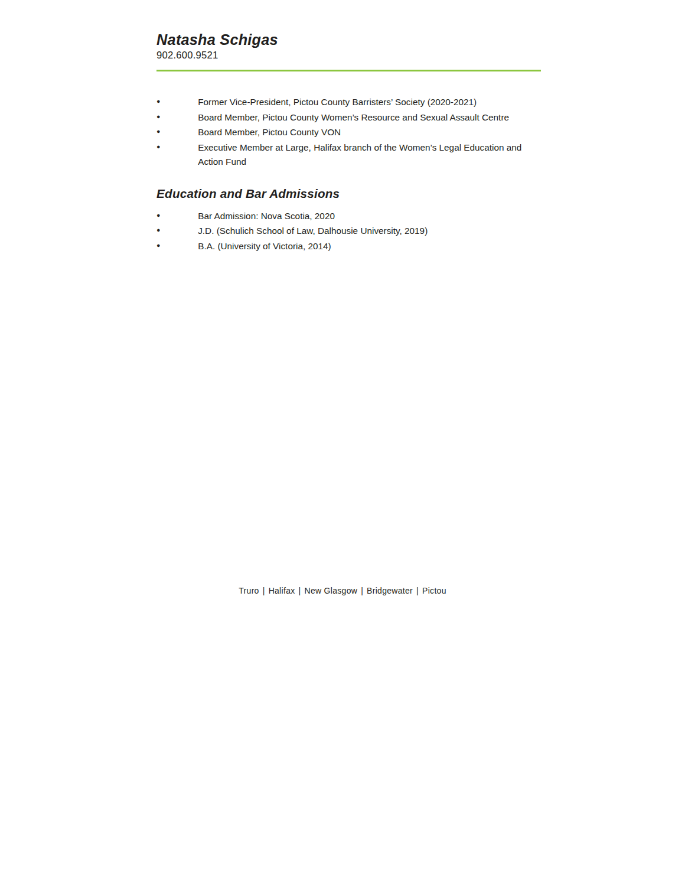Natasha Schigas
902.600.9521
Former Vice-President, Pictou County Barristers’ Society (2020-2021)
Board Member, Pictou County Women’s Resource and Sexual Assault Centre
Board Member, Pictou County VON
Executive Member at Large, Halifax branch of the Women’s Legal Education and Action Fund
Education and Bar Admissions
Bar Admission: Nova Scotia, 2020
J.D. (Schulich School of Law, Dalhousie University, 2019)
B.A. (University of Victoria, 2014)
Truro|Halifax|New Glasgow|Bridgewater|Pictou